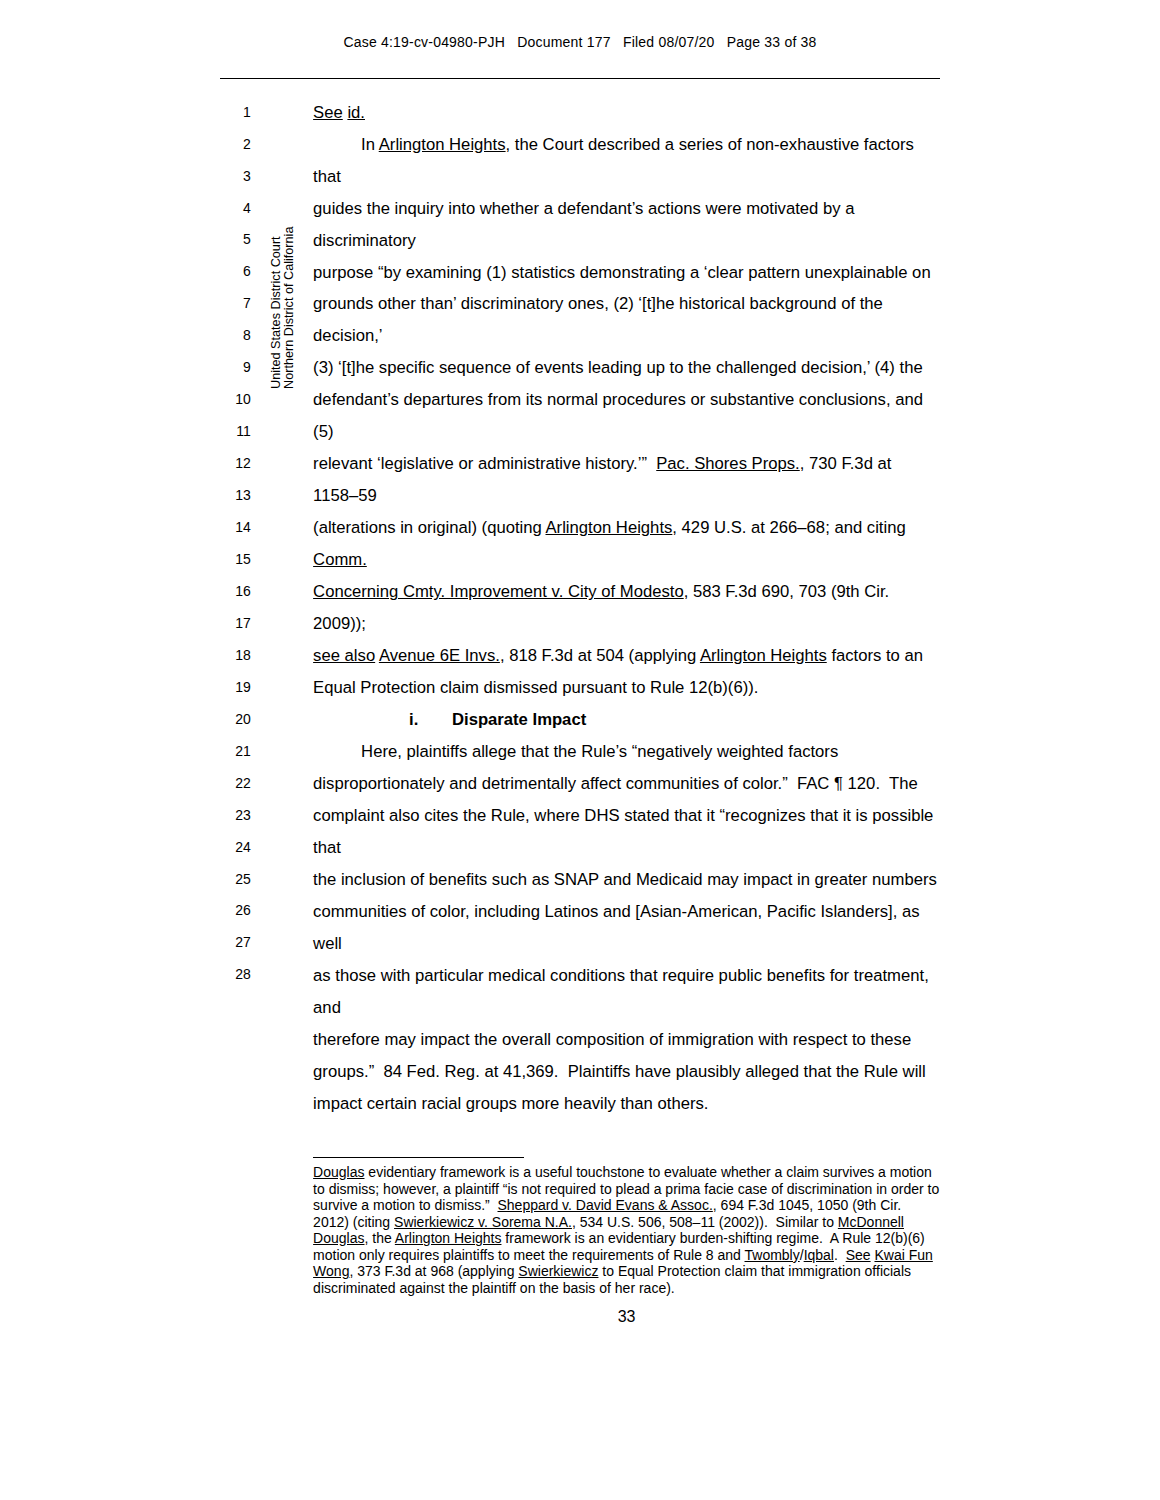Case 4:19-cv-04980-PJH Document 177 Filed 08/07/20 Page 33 of 38
1
2
3
4
5
6
7
8
9
10
11
12
13
14
15
16
17
18
19
20
21
22
23
24
25
26
27
28
United States District Court
Northern District of California
See id.
In Arlington Heights, the Court described a series of non-exhaustive factors that
guides the inquiry into whether a defendant’s actions were motivated by a discriminatory
purpose “by examining (1) statistics demonstrating a ‘clear pattern unexplainable on
grounds other than’ discriminatory ones, (2) ‘[t]he historical background of the decision,’
(3) ‘[t]he specific sequence of events leading up to the challenged decision,’ (4) the
defendant’s departures from its normal procedures or substantive conclusions, and (5)
relevant ‘legislative or administrative history.’” Pac. Shores Props., 730 F.3d at 1158–59
(alterations in original) (quoting Arlington Heights, 429 U.S. at 266–68; and citing Comm.
Concerning Cmty. Improvement v. City of Modesto, 583 F.3d 690, 703 (9th Cir. 2009));
see also Avenue 6E Invs., 818 F.3d at 504 (applying Arlington Heights factors to an
Equal Protection claim dismissed pursuant to Rule 12(b)(6)).
i. Disparate Impact
Here, plaintiffs allege that the Rule’s “negatively weighted factors
disproportionately and detrimentally affect communities of color.” FAC ¶ 120. The
complaint also cites the Rule, where DHS stated that it “recognizes that it is possible that
the inclusion of benefits such as SNAP and Medicaid may impact in greater numbers
communities of color, including Latinos and [Asian-American, Pacific Islanders], as well
as those with particular medical conditions that require public benefits for treatment, and
therefore may impact the overall composition of immigration with respect to these
groups.” 84 Fed. Reg. at 41,369. Plaintiffs have plausibly alleged that the Rule will
impact certain racial groups more heavily than others.
Douglas evidentiary framework is a useful touchstone to evaluate whether a claim survives a motion to dismiss; however, a plaintiff “is not required to plead a prima facie case of discrimination in order to survive a motion to dismiss.” Sheppard v. David Evans & Assoc., 694 F.3d 1045, 1050 (9th Cir. 2012) (citing Swierkiewicz v. Sorema N.A., 534 U.S. 506, 508–11 (2002)). Similar to McDonnell Douglas, the Arlington Heights framework is an evidentiary burden-shifting regime. A Rule 12(b)(6) motion only requires plaintiffs to meet the requirements of Rule 8 and Twombly/Iqbal. See Kwai Fun Wong, 373 F.3d at 968 (applying Swierkiewicz to Equal Protection claim that immigration officials discriminated against the plaintiff on the basis of her race).
33